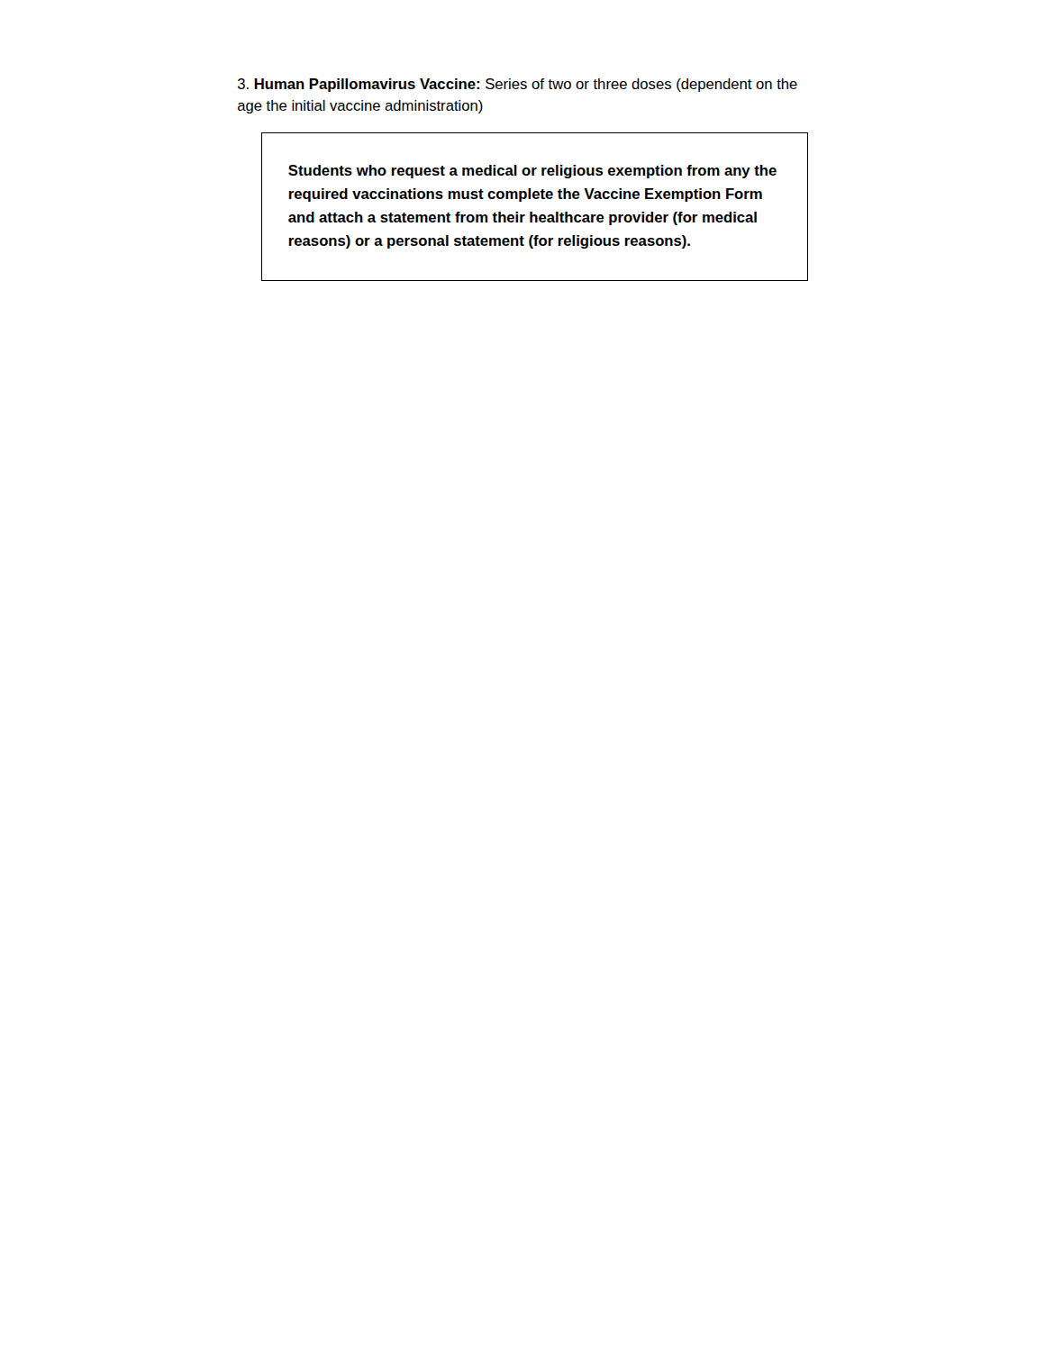3. Human Papillomavirus Vaccine: Series of two or three doses (dependent on the age the initial vaccine administration)
Students who request a medical or religious exemption from any the required vaccinations must complete the Vaccine Exemption Form and attach a statement from their healthcare provider (for medical reasons) or a personal statement (for religious reasons).